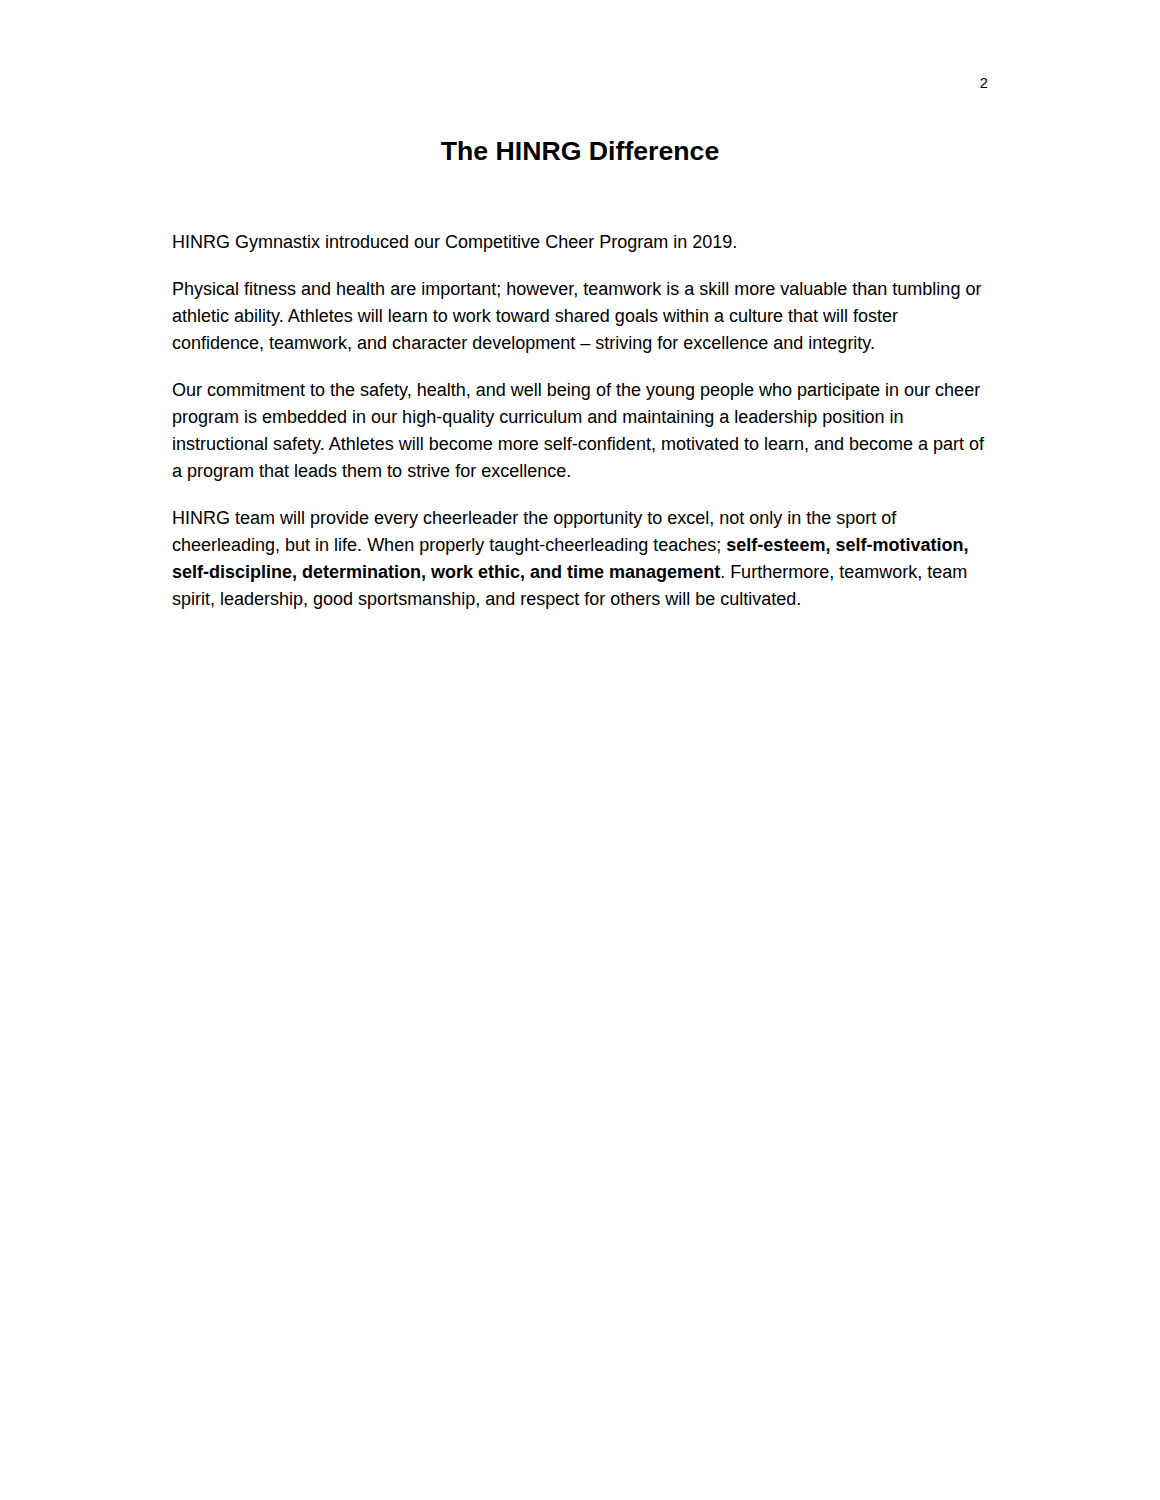2
The HINRG Difference
HINRG Gymnastix introduced our Competitive Cheer Program in 2019.
Physical fitness and health are important; however, teamwork is a skill more valuable than tumbling or athletic ability. Athletes will learn to work toward shared goals within a culture that will foster confidence, teamwork, and character development – striving for excellence and integrity.
Our commitment to the safety, health, and well being of the young people who participate in our cheer program is embedded in our high-quality curriculum and maintaining a leadership position in instructional safety. Athletes will become more self-confident, motivated to learn, and become a part of a program that leads them to strive for excellence.
HINRG team will provide every cheerleader the opportunity to excel, not only in the sport of cheerleading, but in life. When properly taught-cheerleading teaches; self-esteem, self-motivation, self-discipline, determination, work ethic, and time management. Furthermore, teamwork, team spirit, leadership, good sportsmanship, and respect for others will be cultivated.